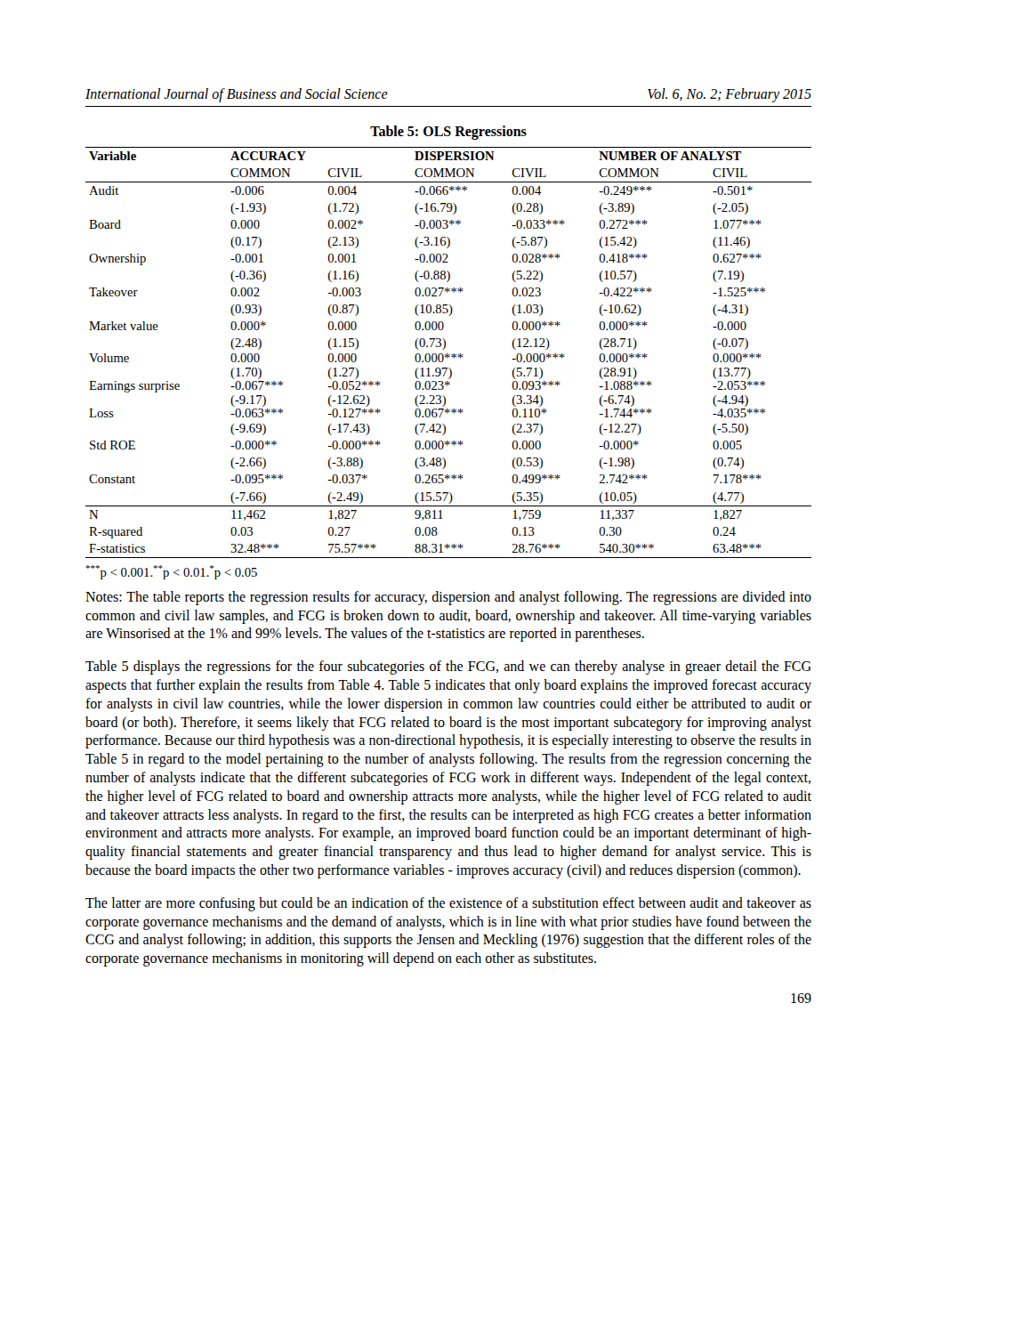International Journal of Business and Social Science
Vol. 6, No. 2; February 2015
Table 5: OLS Regressions
| Variable | ACCURACY | DISPERSION | NUMBER OF ANALYST |
| --- | --- | --- | --- |
| | COMMON | CIVIL | COMMON | CIVIL | COMMON | CIVIL |
| Audit | -0.006 | 0.004 | -0.066*** | 0.004 | -0.249*** | -0.501* |
| | (-1.93) | (1.72) | (-16.79) | (0.28) | (-3.89) | (-2.05) |
| Board | 0.000 | 0.002* | -0.003** | -0.033*** | 0.272*** | 1.077*** |
| | (0.17) | (2.13) | (-3.16) | (-5.87) | (15.42) | (11.46) |
| Ownership | -0.001 | 0.001 | -0.002 | 0.028*** | 0.418*** | 0.627*** |
| | (-0.36) | (1.16) | (-0.88) | (5.22) | (10.57) | (7.19) |
| Takeover | 0.002 | -0.003 | 0.027*** | 0.023 | -0.422*** | -1.525*** |
| | (0.93) | (0.87) | (10.85) | (1.03) | (-10.62) | (-4.31) |
| Market value | 0.000* | 0.000 | 0.000 | 0.000*** | 0.000*** | -0.000 |
| | (2.48) | (1.15) | (0.73) | (12.12) | (28.71) | (-0.07) |
| Volume | 0.000 | 0.000 | 0.000*** | -0.000*** | 0.000*** | 0.000*** |
| | (1.70) | (1.27) | (11.97) | (5.71) | (28.91) | (13.77) |
| Earnings surprise | -0.067*** | -0.052*** | 0.023* | 0.093*** | -1.088*** | -2.053*** |
| | (-9.17) | (-12.62) | (2.23) | (3.34) | (-6.74) | (-4.94) |
| Loss | -0.063*** | -0.127*** | 0.067*** | 0.110* | -1.744*** | -4.035*** |
| | (-9.69) | (-17.43) | (7.42) | (2.37) | (-12.27) | (-5.50) |
| Std ROE | -0.000** | -0.000*** | 0.000*** | 0.000 | -0.000* | 0.005 |
| | (-2.66) | (-3.88) | (3.48) | (0.53) | (-1.98) | (0.74) |
| Constant | -0.095*** | -0.037* | 0.265*** | 0.499*** | 2.742*** | 7.178*** |
| | (-7.66) | (-2.49) | (15.57) | (5.35) | (10.05) | (4.77) |
| N | 11,462 | 1,827 | 9,811 | 1,759 | 11,337 | 1,827 |
| R-squared | 0.03 | 0.27 | 0.08 | 0.13 | 0.30 | 0.24 |
| F-statistics | 32.48*** | 75.57*** | 88.31*** | 28.76*** | 540.30*** | 63.48*** |
***p < 0.001.**p < 0.01.*p < 0.05
Notes: The table reports the regression results for accuracy, dispersion and analyst following. The regressions are divided into common and civil law samples, and FCG is broken down to audit, board, ownership and takeover. All time-varying variables are Winsorised at the 1% and 99% levels. The values of the t-statistics are reported in parentheses.
Table 5 displays the regressions for the four subcategories of the FCG, and we can thereby analyse in greaer detail the FCG aspects that further explain the results from Table 4. Table 5 indicates that only board explains the improved forecast accuracy for analysts in civil law countries, while the lower dispersion in common law countries could either be attributed to audit or board (or both). Therefore, it seems likely that FCG related to board is the most important subcategory for improving analyst performance. Because our third hypothesis was a non-directional hypothesis, it is especially interesting to observe the results in Table 5 in regard to the model pertaining to the number of analysts following. The results from the regression concerning the number of analysts indicate that the different subcategories of FCG work in different ways. Independent of the legal context, the higher level of FCG related to board and ownership attracts more analysts, while the higher level of FCG related to audit and takeover attracts less analysts. In regard to the first, the results can be interpreted as high FCG creates a better information environment and attracts more analysts. For example, an improved board function could be an important determinant of high-quality financial statements and greater financial transparency and thus lead to higher demand for analyst service. This is because the board impacts the other two performance variables - improves accuracy (civil) and reduces dispersion (common).
The latter are more confusing but could be an indication of the existence of a substitution effect between audit and takeover as corporate governance mechanisms and the demand of analysts, which is in line with what prior studies have found between the CCG and analyst following; in addition, this supports the Jensen and Meckling (1976) suggestion that the different roles of the corporate governance mechanisms in monitoring will depend on each other as substitutes.
169